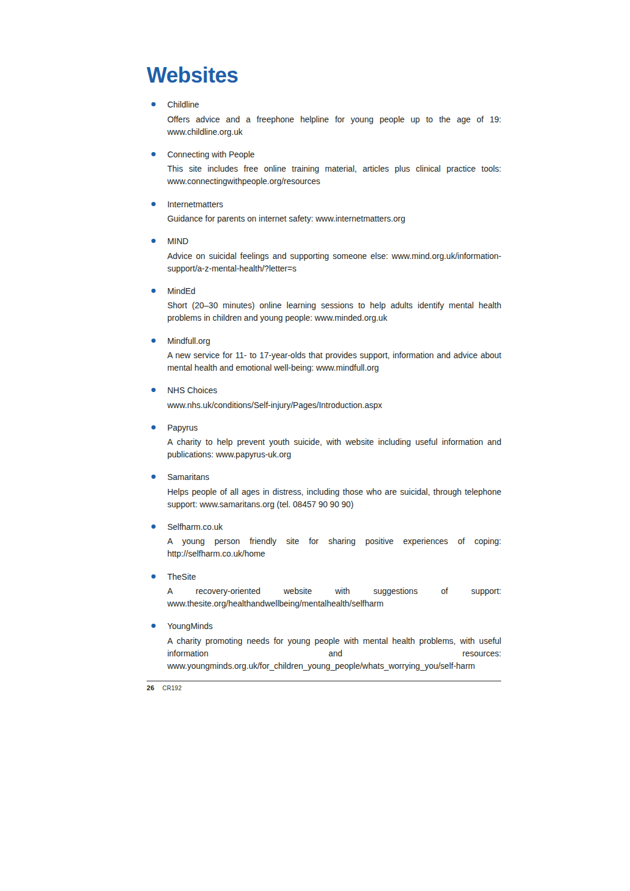Websites
Childline
Offers advice and a freephone helpline for young people up to the age of 19: www.childline.org.uk
Connecting with People
This site includes free online training material, articles plus clinical practice tools: www.connectingwithpeople.org/resources
Internetmatters
Guidance for parents on internet safety: www.internetmatters.org
MIND
Advice on suicidal feelings and supporting someone else: www.mind.org.uk/information-support/a-z-mental-health/?letter=s
MindEd
Short (20–30 minutes) online learning sessions to help adults identify mental health problems in children and young people: www.minded.org.uk
Mindfull.org
A new service for 11- to 17-year-olds that provides support, information and advice about mental health and emotional well-being: www.mindfull.org
NHS Choices
www.nhs.uk/conditions/Self-injury/Pages/Introduction.aspx
Papyrus
A charity to help prevent youth suicide, with website including useful information and publications: www.papyrus-uk.org
Samaritans
Helps people of all ages in distress, including those who are suicidal, through telephone support: www.samaritans.org (tel. 08457 90 90 90)
Selfharm.co.uk
A young person friendly site for sharing positive experiences of coping: http://selfharm.co.uk/home
TheSite
A recovery-oriented website with suggestions of support: www.thesite.org/healthandwellbeing/mentalhealth/selfharm
YoungMinds
A charity promoting needs for young people with mental health problems, with useful information and resources: www.youngminds.org.uk/for_children_young_people/whats_worrying_you/self-harm
26 CR192